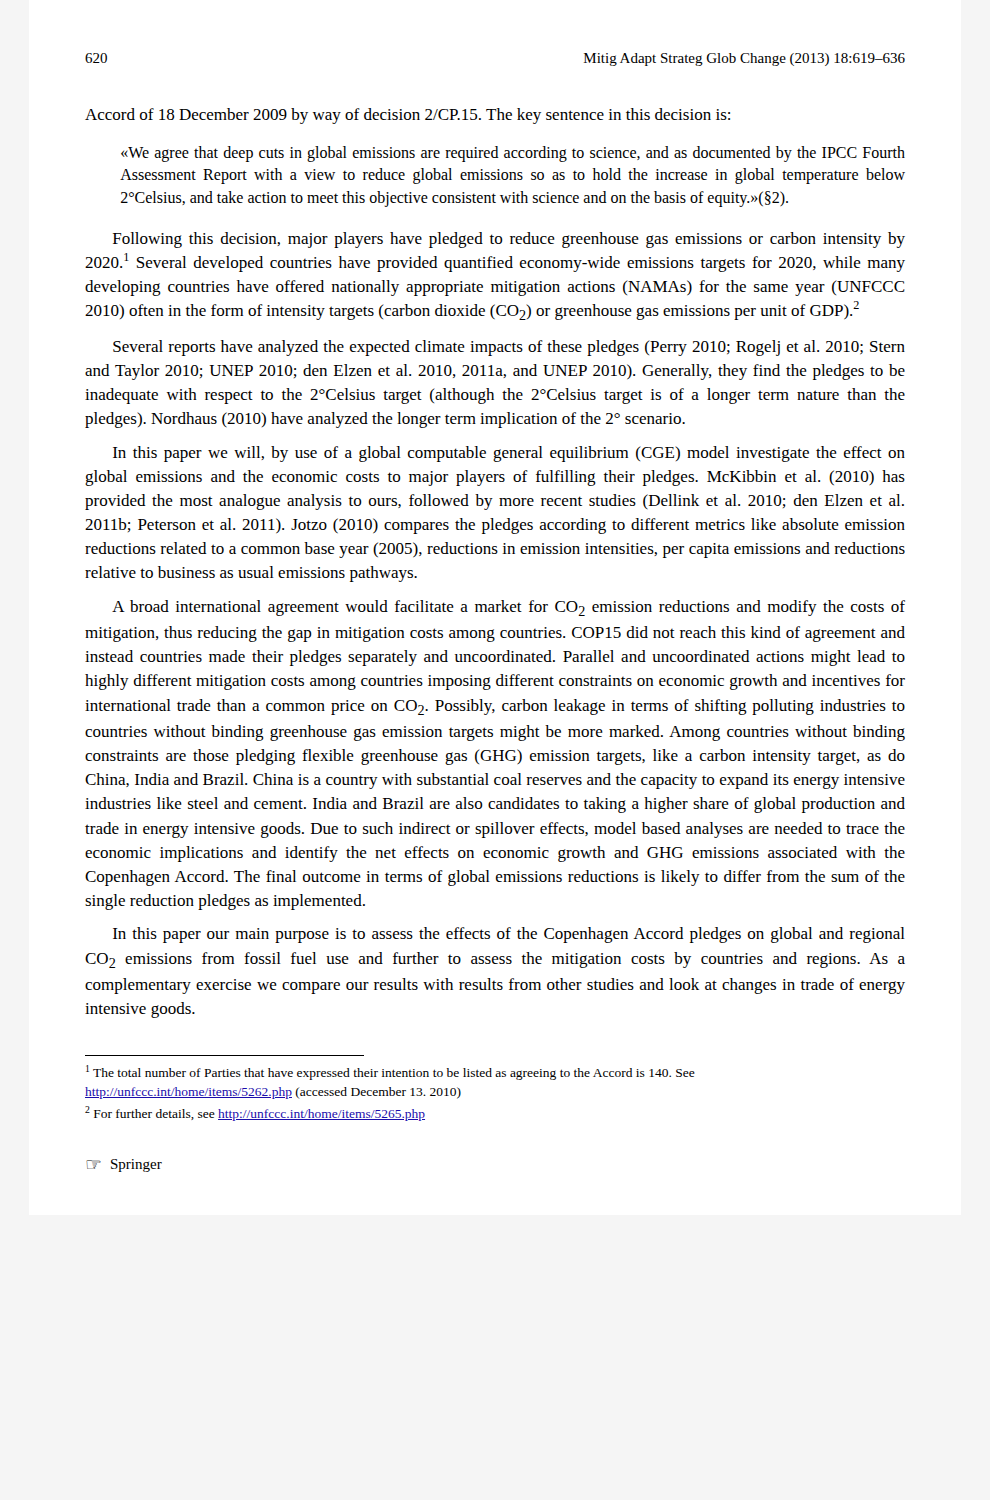620 Mitig Adapt Strateg Glob Change (2013) 18:619–636
Accord of 18 December 2009 by way of decision 2/CP.15. The key sentence in this decision is:
«We agree that deep cuts in global emissions are required according to science, and as documented by the IPCC Fourth Assessment Report with a view to reduce global emissions so as to hold the increase in global temperature below 2°Celsius, and take action to meet this objective consistent with science and on the basis of equity.»(§2).
Following this decision, major players have pledged to reduce greenhouse gas emissions or carbon intensity by 2020.1 Several developed countries have provided quantified economy-wide emissions targets for 2020, while many developing countries have offered nationally appropriate mitigation actions (NAMAs) for the same year (UNFCCC 2010) often in the form of intensity targets (carbon dioxide (CO2) or greenhouse gas emissions per unit of GDP).2
Several reports have analyzed the expected climate impacts of these pledges (Perry 2010; Rogelj et al. 2010; Stern and Taylor 2010; UNEP 2010; den Elzen et al. 2010, 2011a, and UNEP 2010). Generally, they find the pledges to be inadequate with respect to the 2°Celsius target (although the 2°Celsius target is of a longer term nature than the pledges). Nordhaus (2010) have analyzed the longer term implication of the 2° scenario.
In this paper we will, by use of a global computable general equilibrium (CGE) model investigate the effect on global emissions and the economic costs to major players of fulfilling their pledges. McKibbin et al. (2010) has provided the most analogue analysis to ours, followed by more recent studies (Dellink et al. 2010; den Elzen et al. 2011b; Peterson et al. 2011). Jotzo (2010) compares the pledges according to different metrics like absolute emission reductions related to a common base year (2005), reductions in emission intensities, per capita emissions and reductions relative to business as usual emissions pathways.
A broad international agreement would facilitate a market for CO2 emission reductions and modify the costs of mitigation, thus reducing the gap in mitigation costs among countries. COP15 did not reach this kind of agreement and instead countries made their pledges separately and uncoordinated. Parallel and uncoordinated actions might lead to highly different mitigation costs among countries imposing different constraints on economic growth and incentives for international trade than a common price on CO2. Possibly, carbon leakage in terms of shifting polluting industries to countries without binding greenhouse gas emission targets might be more marked. Among countries without binding constraints are those pledging flexible greenhouse gas (GHG) emission targets, like a carbon intensity target, as do China, India and Brazil. China is a country with substantial coal reserves and the capacity to expand its energy intensive industries like steel and cement. India and Brazil are also candidates to taking a higher share of global production and trade in energy intensive goods. Due to such indirect or spillover effects, model based analyses are needed to trace the economic implications and identify the net effects on economic growth and GHG emissions associated with the Copenhagen Accord. The final outcome in terms of global emissions reductions is likely to differ from the sum of the single reduction pledges as implemented.
In this paper our main purpose is to assess the effects of the Copenhagen Accord pledges on global and regional CO2 emissions from fossil fuel use and further to assess the mitigation costs by countries and regions. As a complementary exercise we compare our results with results from other studies and look at changes in trade of energy intensive goods.
1 The total number of Parties that have expressed their intention to be listed as agreeing to the Accord is 140. See http://unfccc.int/home/items/5262.php (accessed December 13. 2010)
2 For further details, see http://unfccc.int/home/items/5265.php
☞ Springer